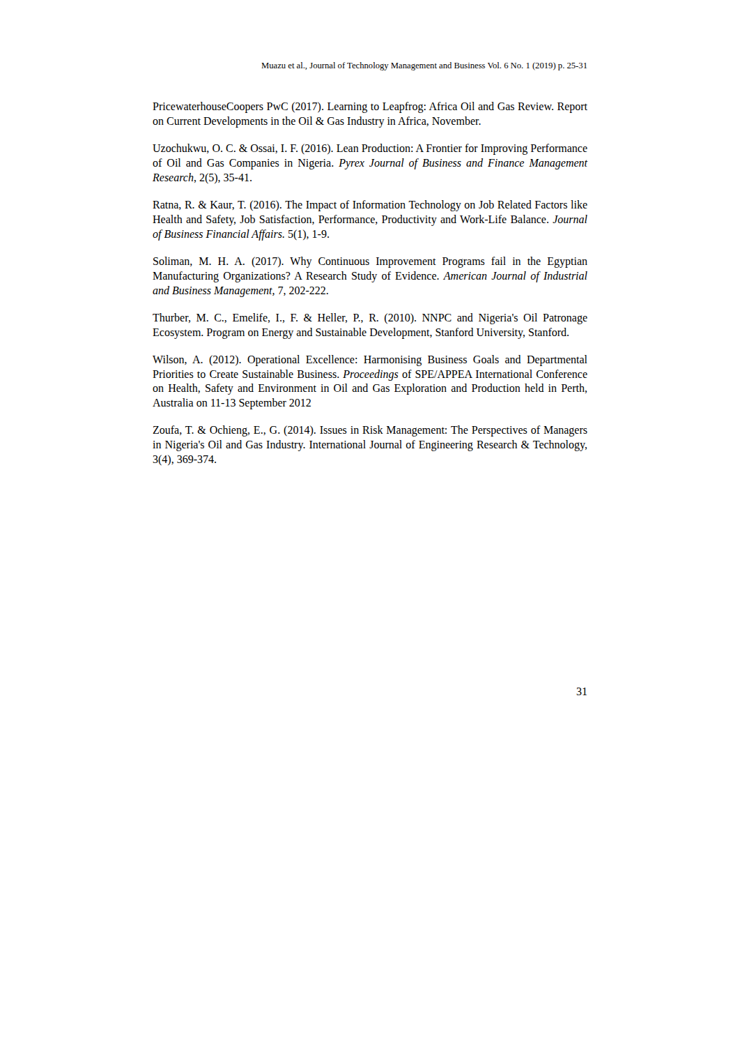Muazu et al., Journal of Technology Management and Business Vol. 6 No. 1 (2019) p. 25-31
PricewaterhouseCoopers PwC (2017). Learning to Leapfrog: Africa Oil and Gas Review. Report on Current Developments in the Oil & Gas Industry in Africa, November.
Uzochukwu, O. C. & Ossai, I. F. (2016). Lean Production: A Frontier for Improving Performance of Oil and Gas Companies in Nigeria. Pyrex Journal of Business and Finance Management Research, 2(5), 35-41.
Ratna, R. & Kaur, T. (2016). The Impact of Information Technology on Job Related Factors like Health and Safety, Job Satisfaction, Performance, Productivity and Work-Life Balance. Journal of Business Financial Affairs. 5(1), 1-9.
Soliman, M. H. A. (2017). Why Continuous Improvement Programs fail in the Egyptian Manufacturing Organizations? A Research Study of Evidence. American Journal of Industrial and Business Management, 7, 202-222.
Thurber, M. C., Emelife, I., F. & Heller, P., R. (2010). NNPC and Nigeria's Oil Patronage Ecosystem. Program on Energy and Sustainable Development, Stanford University, Stanford.
Wilson, A. (2012). Operational Excellence: Harmonising Business Goals and Departmental Priorities to Create Sustainable Business. Proceedings of SPE/APPEA International Conference on Health, Safety and Environment in Oil and Gas Exploration and Production held in Perth, Australia on 11-13 September 2012
Zoufa, T. & Ochieng, E., G. (2014). Issues in Risk Management: The Perspectives of Managers in Nigeria's Oil and Gas Industry. International Journal of Engineering Research & Technology, 3(4), 369-374.
31